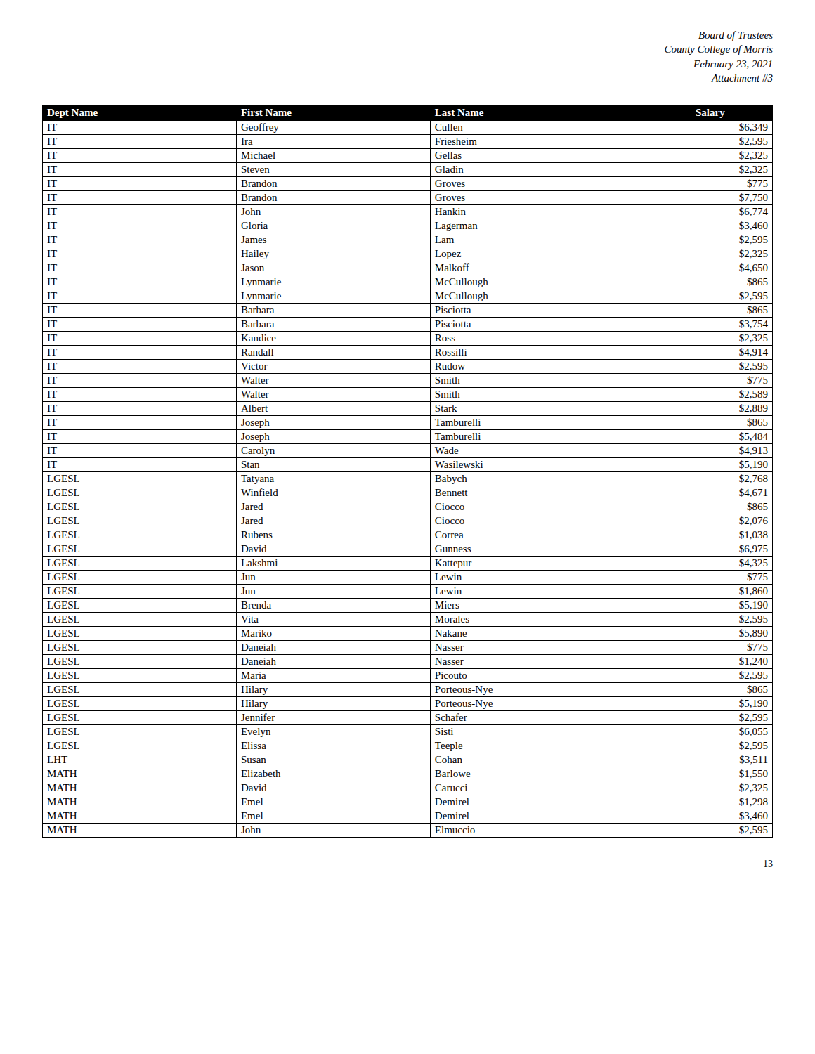Board of Trustees
County College of Morris
February 23, 2021
Attachment #3
Adjunct salary listing by department
| Dept Name | First Name | Last Name | Salary |
| --- | --- | --- | --- |
| IT | Geoffrey | Cullen | $6,349 |
| IT | Ira | Friesheim | $2,595 |
| IT | Michael | Gellas | $2,325 |
| IT | Steven | Gladin | $2,325 |
| IT | Brandon | Groves | $775 |
| IT | Brandon | Groves | $7,750 |
| IT | John | Hankin | $6,774 |
| IT | Gloria | Lagerman | $3,460 |
| IT | James | Lam | $2,595 |
| IT | Hailey | Lopez | $2,325 |
| IT | Jason | Malkoff | $4,650 |
| IT | Lynmarie | McCullough | $865 |
| IT | Lynmarie | McCullough | $2,595 |
| IT | Barbara | Pisciotta | $865 |
| IT | Barbara | Pisciotta | $3,754 |
| IT | Kandice | Ross | $2,325 |
| IT | Randall | Rossilli | $4,914 |
| IT | Victor | Rudow | $2,595 |
| IT | Walter | Smith | $775 |
| IT | Walter | Smith | $2,589 |
| IT | Albert | Stark | $2,889 |
| IT | Joseph | Tamburelli | $865 |
| IT | Joseph | Tamburelli | $5,484 |
| IT | Carolyn | Wade | $4,913 |
| IT | Stan | Wasilewski | $5,190 |
| LGESL | Tatyana | Babych | $2,768 |
| LGESL | Winfield | Bennett | $4,671 |
| LGESL | Jared | Ciocco | $865 |
| LGESL | Jared | Ciocco | $2,076 |
| LGESL | Rubens | Correa | $1,038 |
| LGESL | David | Gunness | $6,975 |
| LGESL | Lakshmi | Kattepur | $4,325 |
| LGESL | Jun | Lewin | $775 |
| LGESL | Jun | Lewin | $1,860 |
| LGESL | Brenda | Miers | $5,190 |
| LGESL | Vita | Morales | $2,595 |
| LGESL | Mariko | Nakane | $5,890 |
| LGESL | Daneiah | Nasser | $775 |
| LGESL | Daneiah | Nasser | $1,240 |
| LGESL | Maria | Picouto | $2,595 |
| LGESL | Hilary | Porteous-Nye | $865 |
| LGESL | Hilary | Porteous-Nye | $5,190 |
| LGESL | Jennifer | Schafer | $2,595 |
| LGESL | Evelyn | Sisti | $6,055 |
| LGESL | Elissa | Teeple | $2,595 |
| LHT | Susan | Cohan | $3,511 |
| MATH | Elizabeth | Barlowe | $1,550 |
| MATH | David | Carucci | $2,325 |
| MATH | Emel | Demirel | $1,298 |
| MATH | Emel | Demirel | $3,460 |
| MATH | John | Elmuccio | $2,595 |
13